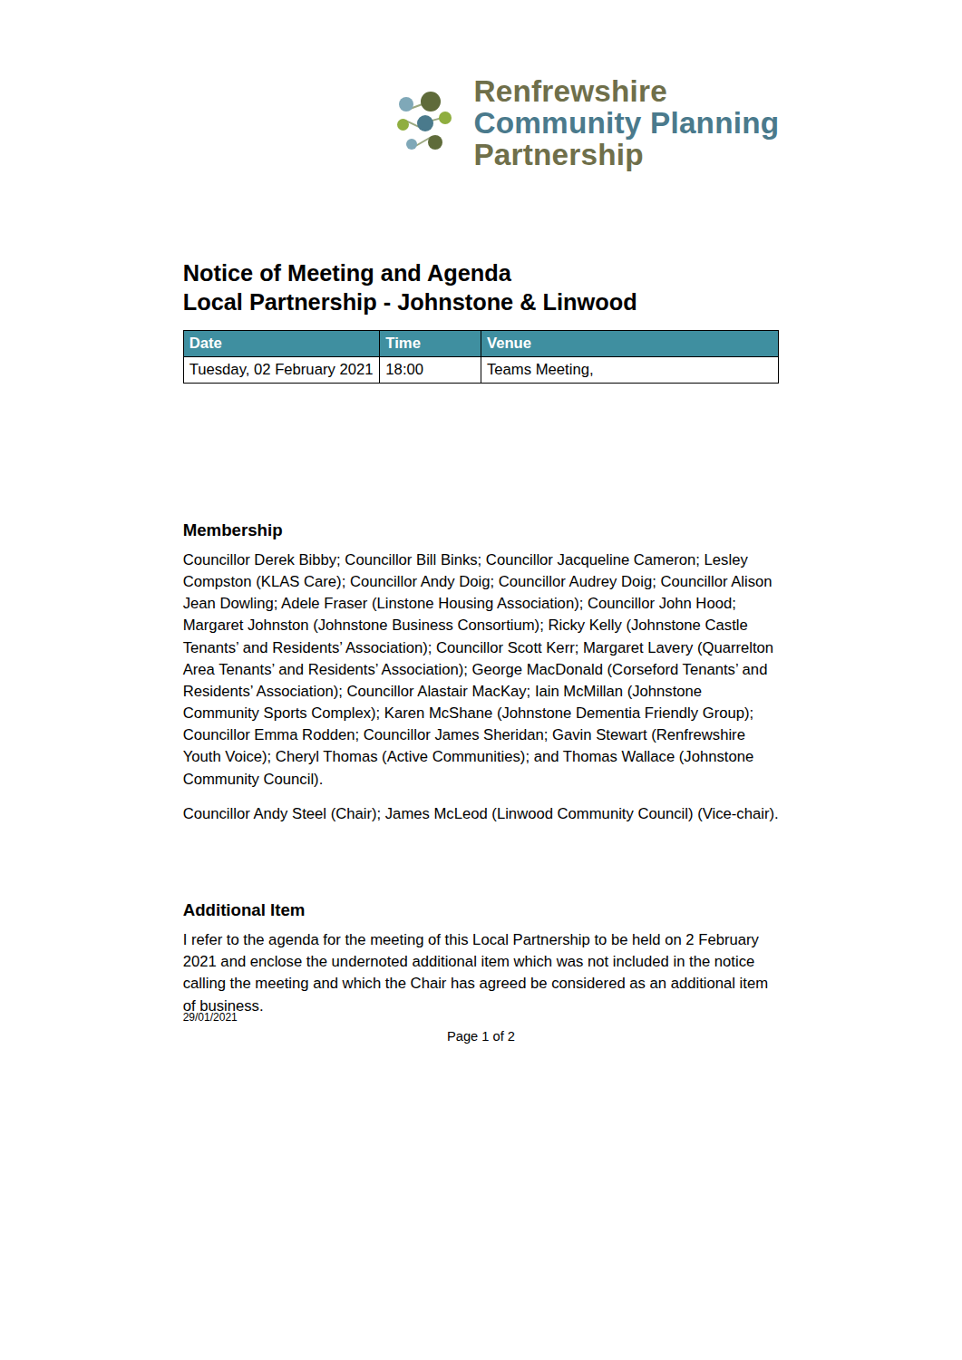Renfrewshire
Community Planning
Partnership
Notice of Meeting and AgendaLocal Partnership - Johnstone & Linwood
| Date | Time | Venue |
| --- | --- | --- |
| Tuesday, 02 February 2021 | 18:00 | Teams Meeting, |
Membership
Councillor Derek Bibby; Councillor Bill Binks; Councillor Jacqueline Cameron; Lesley Compston (KLAS Care); Councillor Andy Doig; Councillor Audrey Doig; Councillor Alison Jean Dowling; Adele Fraser (Linstone Housing Association); Councillor John Hood; Margaret Johnston (Johnstone Business Consortium); Ricky Kelly (Johnstone Castle Tenants’ and Residents’ Association); Councillor Scott Kerr; Margaret Lavery (Quarrelton Area Tenants’ and Residents’ Association); George MacDonald (Corseford Tenants’ and Residents’ Association); Councillor Alastair MacKay; Iain McMillan (Johnstone Community Sports Complex); Karen McShane (Johnstone Dementia Friendly Group); Councillor Emma Rodden; Councillor James Sheridan; Gavin Stewart (Renfrewshire Youth Voice); Cheryl Thomas (Active Communities); and Thomas Wallace (Johnstone Community Council).
Councillor Andy Steel (Chair); James McLeod (Linwood Community Council) (Vice-chair).
Additional Item
I refer to the agenda for the meeting of this Local Partnership to be held on 2 February 2021 and enclose the undernoted additional item which was not included in the notice calling the meeting and which the Chair has agreed be considered as an additional item of business.
29/01/2021
Page 1 of 2